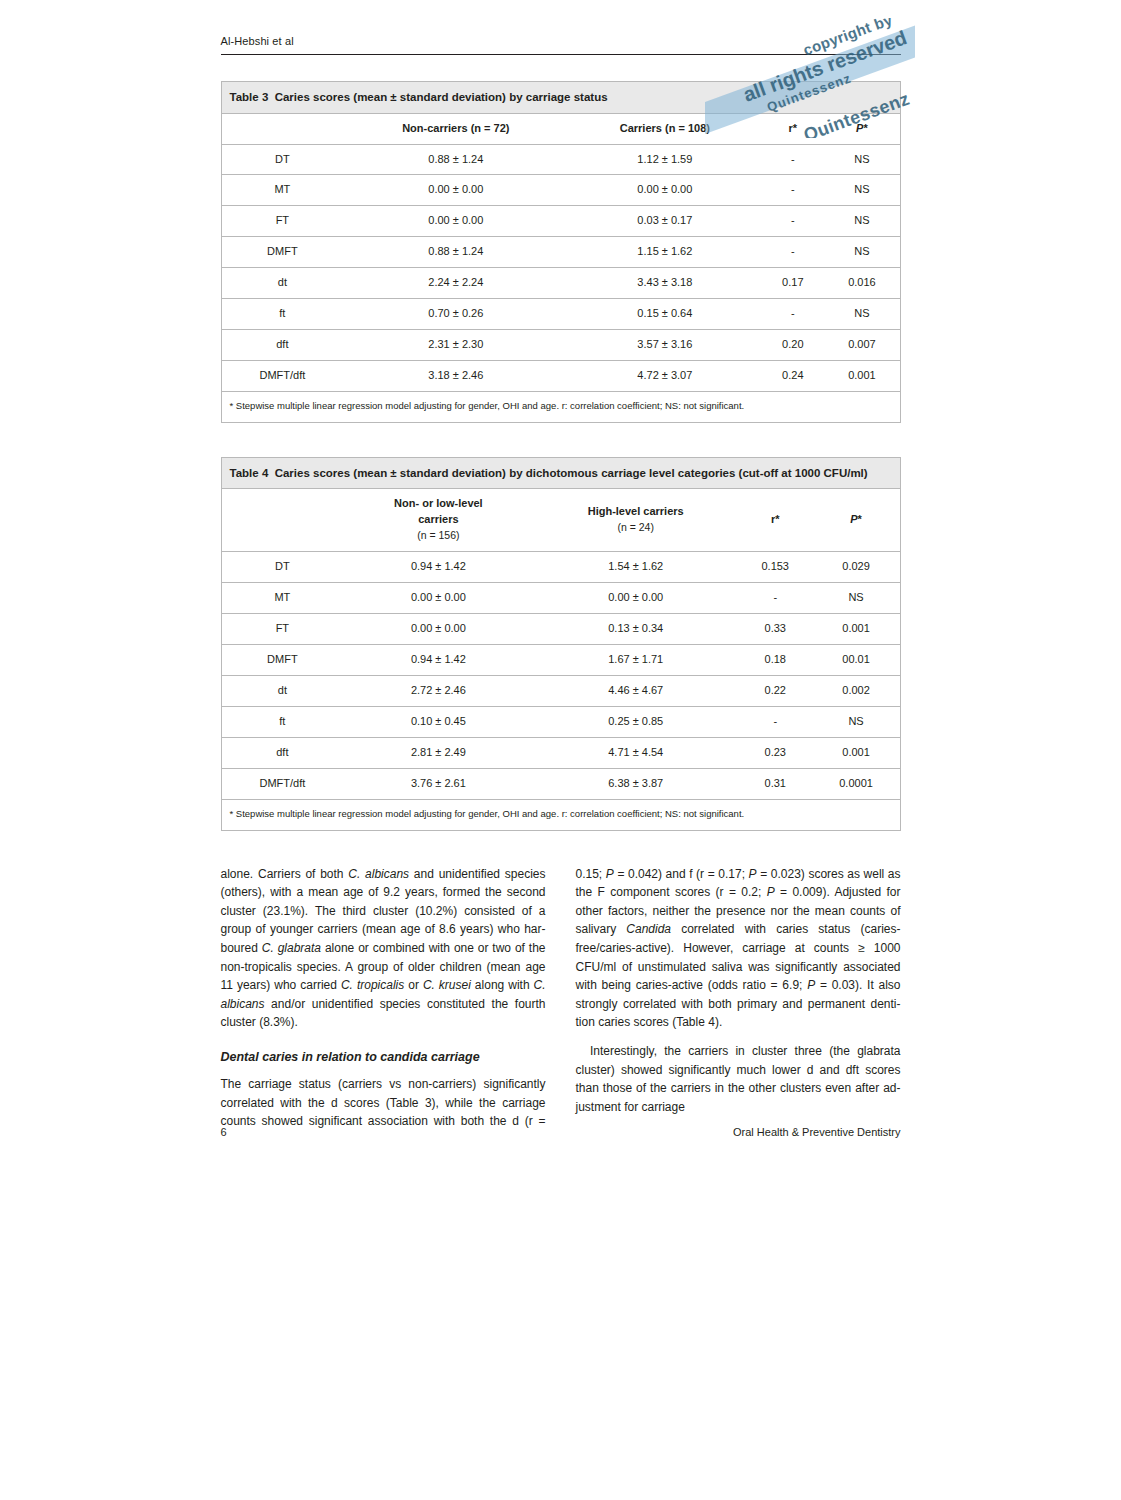copyright by
all rights reserved
Quintessenz
Quintessenz
Al-Hebshi et al
Table 3 Caries scores (mean ± standard deviation) by carriage status
| | Non-carriers (n = 72) | Carriers (n = 108) | r* | P * |
| --- | --- | --- | --- | --- |
| DT | 0.88 ± 1.24 | 1.12 ± 1.59 | - | NS |
| MT | 0.00 ± 0.00 | 0.00 ± 0.00 | - | NS |
| FT | 0.00 ± 0.00 | 0.03 ± 0.17 | - | NS |
| DMFT | 0.88 ± 1.24 | 1.15 ± 1.62 | - | NS |
| dt | 2.24 ± 2.24 | 3.43 ± 3.18 | 0.17 | 0.016 |
| ft | 0.70 ± 0.26 | 0.15 ± 0.64 | - | NS |
| dft | 2.31 ± 2.30 | 3.57 ± 3.16 | 0.20 | 0.007 |
| DMFT/dft | 3.18 ± 2.46 | 4.72 ± 3.07 | 0.24 | 0.001 |
| * Stepwise multiple linear regression model adjusting for gender, OHI and age. r: correlation coefficient; NS: not significant. |
Table 4 Caries scores (mean ± standard deviation) by dichotomous carriage level categories (cut-off at 1000 CFU/ml)
| | Non- or low-level carriers (n = 156) | High-level carriers (n = 24) | r* | P * |
| --- | --- | --- | --- | --- |
| DT | 0.94 ± 1.42 | 1.54 ± 1.62 | 0.153 | 0.029 |
| MT | 0.00 ± 0.00 | 0.00 ± 0.00 | - | NS |
| FT | 0.00 ± 0.00 | 0.13 ± 0.34 | 0.33 | 0.001 |
| DMFT | 0.94 ± 1.42 | 1.67 ± 1.71 | 0.18 | 00.01 |
| dt | 2.72 ± 2.46 | 4.46 ± 4.67 | 0.22 | 0.002 |
| ft | 0.10 ± 0.45 | 0.25 ± 0.85 | - | NS |
| dft | 2.81 ± 2.49 | 4.71 ± 4.54 | 0.23 | 0.001 |
| DMFT/dft | 3.76 ± 2.61 | 6.38 ± 3.87 | 0.31 | 0.0001 |
| * Stepwise multiple linear regression model adjusting for gender, OHI and age. r: correlation coefficient; NS: not significant. |
alone. Carriers of both C. albicans and unidentified species (others), with a mean age of 9.2 years, formed the second cluster (23.1%). The third cluster (10.2%) consisted of a group of younger carriers (mean age of 8.6 years) who harboured C. glabrata alone or combined with one or two of the non-tropicalis species. A group of older children (mean age 11 years) who carried C. tropicalis or C. krusei along with C. albicans and/or unidentified species constituted the fourth cluster (8.3%).
Dental caries in relation to candida carriage
The carriage status (carriers vs non-carriers) significantly correlated with the d scores (Table 3), while the carriage counts showed significant association with both the d (r = 0.15; P = 0.042) and f (r = 0.17; P = 0.023) scores as well as the F component scores (r = 0.2; P = 0.009). Adjusted for other factors, neither the presence nor the mean counts of salivary Candida correlated with caries status (caries-free/caries-active). However, carriage at counts ≥ 1000 CFU/ml of unstimulated saliva was significantly associated with being caries-active (odds ratio = 6.9; P = 0.03). It also strongly correlated with both primary and permanent dentition caries scores (Table 4).
Interestingly, the carriers in cluster three (the glabrata cluster) showed significantly much lower d and dft scores than those of the carriers in the other clusters even after adjustment for carriage
6 Oral Health & Preventive Dentistry